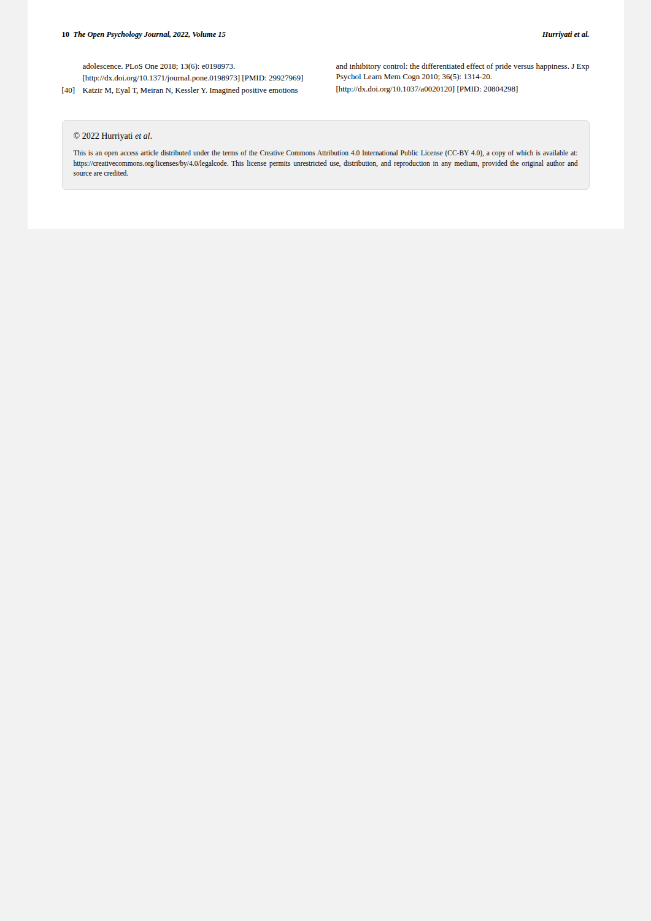10 The Open Psychology Journal, 2022, Volume 15
Hurriyati et al.
adolescence. PLoS One 2018; 13(6): e0198973.
[http://dx.doi.org/10.1371/journal.pone.0198973] [PMID: 29927969]
[40] Katzir M, Eyal T, Meiran N, Kessler Y. Imagined positive emotions
and inhibitory control: the differentiated effect of pride versus happiness. J Exp Psychol Learn Mem Cogn 2010; 36(5): 1314-20.
[http://dx.doi.org/10.1037/a0020120] [PMID: 20804298]
© 2022 Hurriyati et al.
This is an open access article distributed under the terms of the Creative Commons Attribution 4.0 International Public License (CC-BY 4.0), a copy of which is available at: https://creativecommons.org/licenses/by/4.0/legalcode. This license permits unrestricted use, distribution, and reproduction in any medium, provided the original author and source are credited.